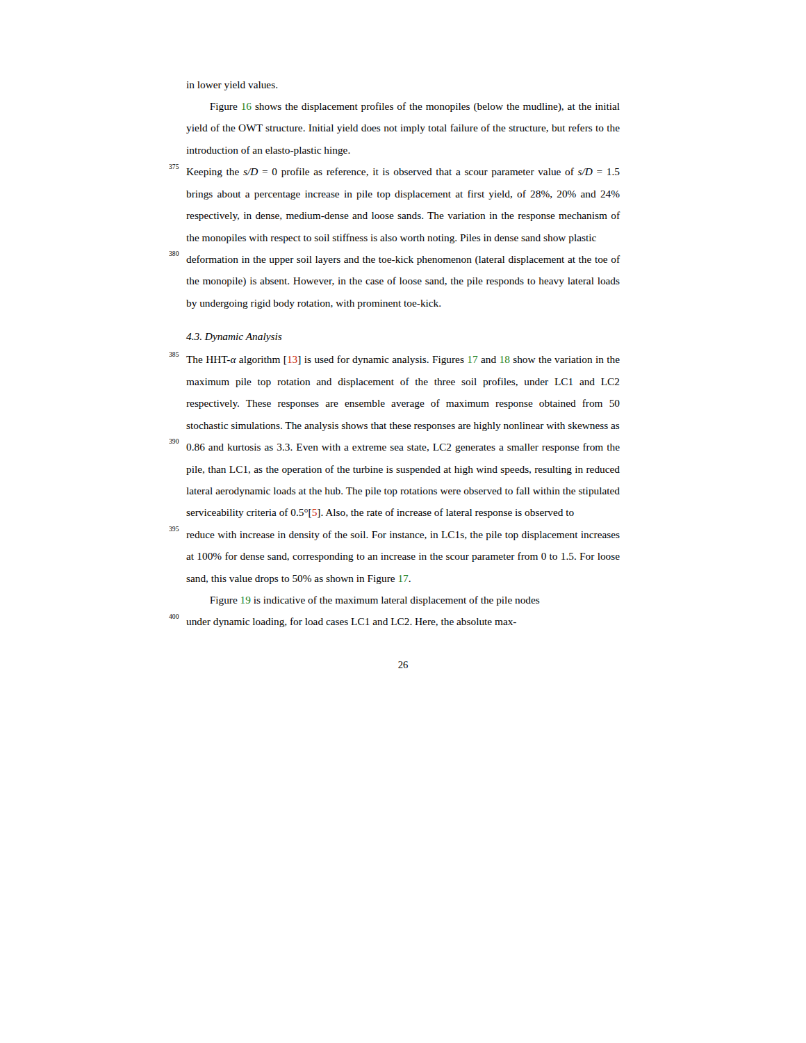in lower yield values.
Figure 16 shows the displacement profiles of the monopiles (below the mudline), at the initial yield of the OWT structure. Initial yield does not imply total failure of the structure, but refers to the introduction of an elasto-plastic hinge.
375
Keeping the s/D = 0 profile as reference, it is observed that a scour parameter value of s/D = 1.5 brings about a percentage increase in pile top displacement at first yield, of 28%, 20% and 24% respectively, in dense, medium-dense and loose sands. The variation in the response mechanism of the monopiles with respect to soil stiffness is also worth noting. Piles in dense sand show plastic
380
deformation in the upper soil layers and the toe-kick phenomenon (lateral displacement at the toe of the monopile) is absent. However, in the case of loose sand, the pile responds to heavy lateral loads by undergoing rigid body rotation, with prominent toe-kick.
4.3. Dynamic Analysis
385
The HHT-α algorithm [13] is used for dynamic analysis. Figures 17 and 18 show the variation in the maximum pile top rotation and displacement of the three soil profiles, under LC1 and LC2 respectively. These responses are ensemble average of maximum response obtained from 50 stochastic simulations. The analysis shows that these responses are highly nonlinear with skewness as
390
0.86 and kurtosis as 3.3. Even with a extreme sea state, LC2 generates a smaller response from the pile, than LC1, as the operation of the turbine is suspended at high wind speeds, resulting in reduced lateral aerodynamic loads at the hub. The pile top rotations were observed to fall within the stipulated serviceability criteria of 0.5°[5]. Also, the rate of increase of lateral response is observed to
395
reduce with increase in density of the soil. For instance, in LC1s, the pile top displacement increases at 100% for dense sand, corresponding to an increase in the scour parameter from 0 to 1.5. For loose sand, this value drops to 50% as shown in Figure 17.
Figure 19 is indicative of the maximum lateral displacement of the pile nodes
400
under dynamic loading, for load cases LC1 and LC2. Here, the absolute max-
26